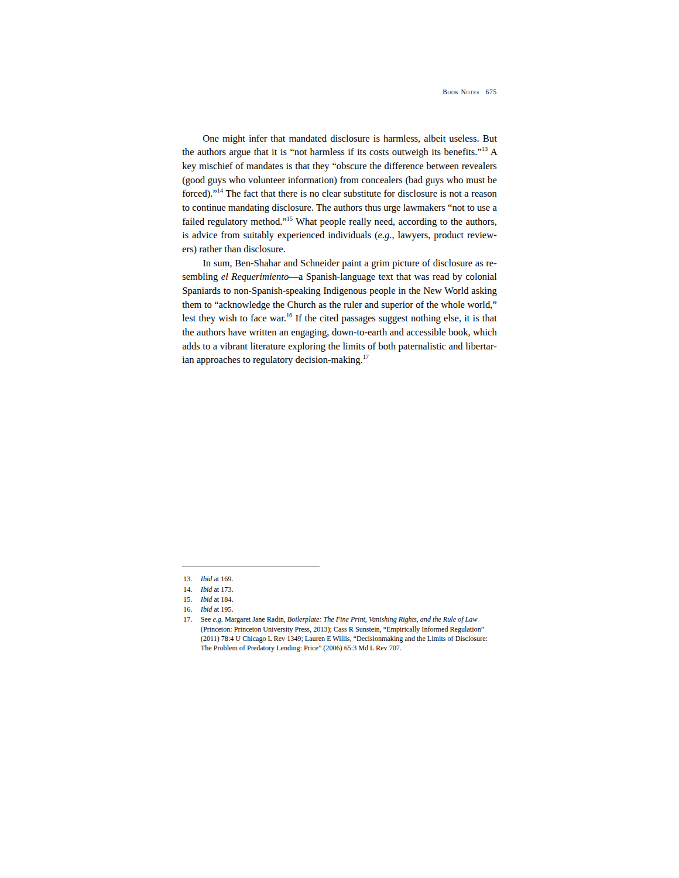Book Notes675
One might infer that mandated disclosure is harmless, albeit useless. But the authors argue that it is “not harmless if its costs outweigh its benefits.”13 A key mischief of mandates is that they “obscure the difference between revealers (good guys who volunteer information) from concealers (bad guys who must be forced).”14 The fact that there is no clear substitute for disclosure is not a reason to continue mandating disclosure. The authors thus urge lawmakers “not to use a failed regulatory method.”15 What people really need, according to the authors, is advice from suitably experienced individuals (e.g., lawyers, product reviewers) rather than disclosure.
In sum, Ben-Shahar and Schneider paint a grim picture of disclosure as resembling el Requerimiento—a Spanish-language text that was read by colonial Spaniards to non-Spanish-speaking Indigenous people in the New World asking them to “acknowledge the Church as the ruler and superior of the whole world,” lest they wish to face war.16 If the cited passages suggest nothing else, it is that the authors have written an engaging, down-to-earth and accessible book, which adds to a vibrant literature exploring the limits of both paternalistic and libertarian approaches to regulatory decision-making.17
13. Ibid at 169.
14. Ibid at 173.
15. Ibid at 184.
16. Ibid at 195.
17.
See e.g. Margaret Jane Radin, Boilerplate: The Fine Print, Vanishing Rights, and the Rule of Law (Princeton: Princeton University Press, 2013); Cass R Sunstein, “Empirically Informed Regulation” (2011) 78:4 U Chicago L Rev 1349; Lauren E Willis, “Decisionmaking and the Limits of Disclosure: The Problem of Predatory Lending: Price” (2006) 65:3 Md L Rev 707.